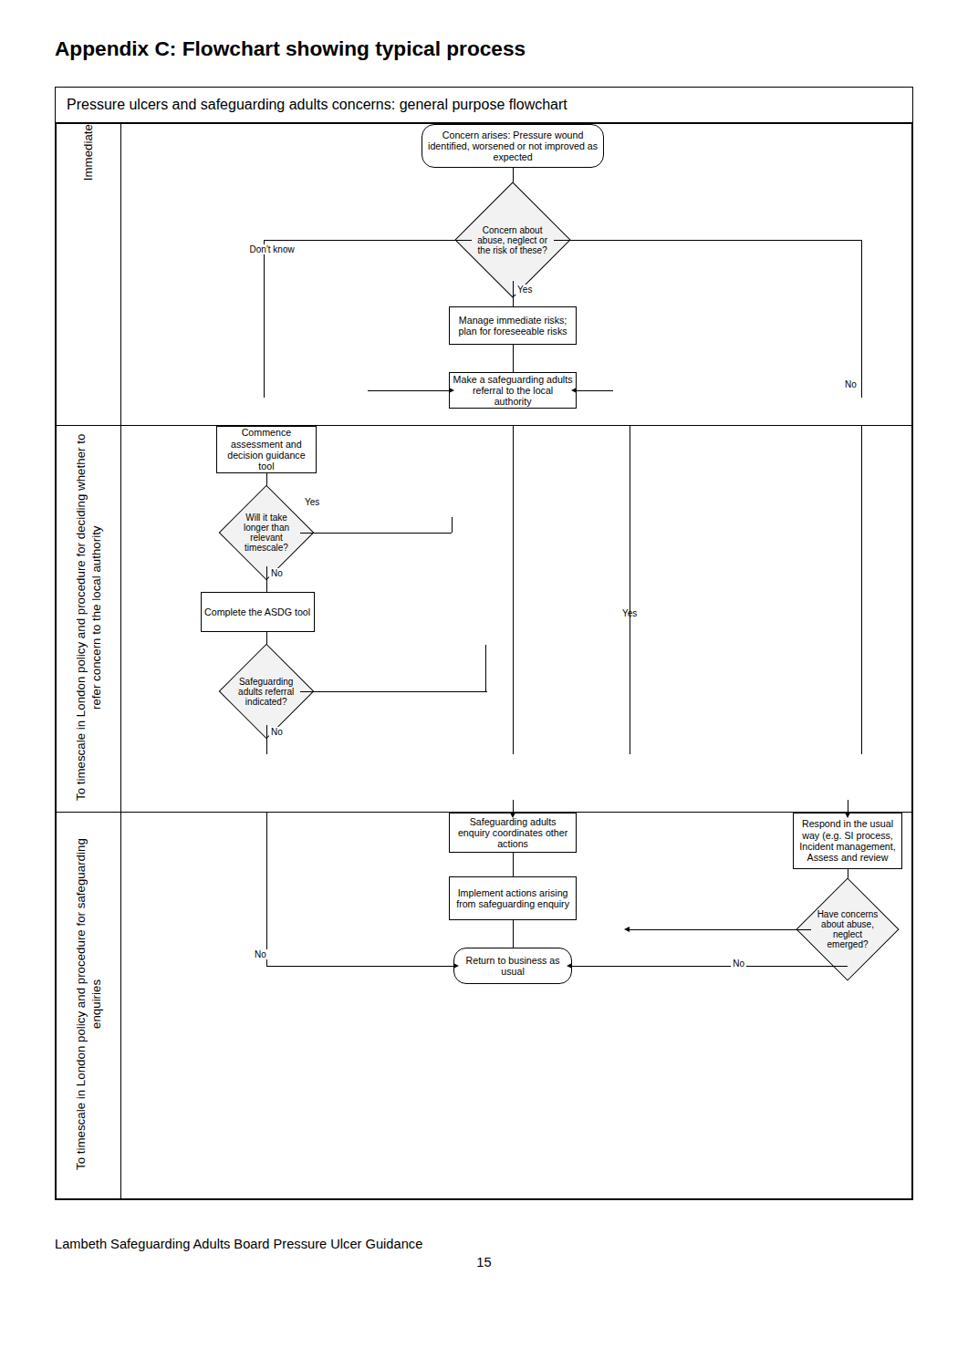Appendix C: Flowchart showing typical process
Pressure ulcers and safeguarding adults concerns: general purpose flowchart
| Immediate | Concern arises: Pressure wound identified, worsened or not improved as expected Concern about abuse, neglect or the risk of these? Yes Manage immediate risks; plan for foreseeable risks Make a safeguarding adults referral to the local authority Don't know No |
| To timescale in London policy and procedure for deciding whether to refer concern to the local authority | Commence assessment and decision guidance tool Will it take longer than relevant timescale? Yes No Complete the ASDG tool Safeguarding adults referral indicated? No Yes |
| To timescale in London policy and procedure for safeguarding enquiries | Safeguarding adults enquiry coordinates other actions Implement actions arising from safeguarding enquiry Return to business as usual Respond in the usual way (e.g. SI process, Incident management, Assess and review Have concerns about abuse, neglect emerged? No No |
Lambeth Safeguarding Adults Board Pressure Ulcer Guidance
15